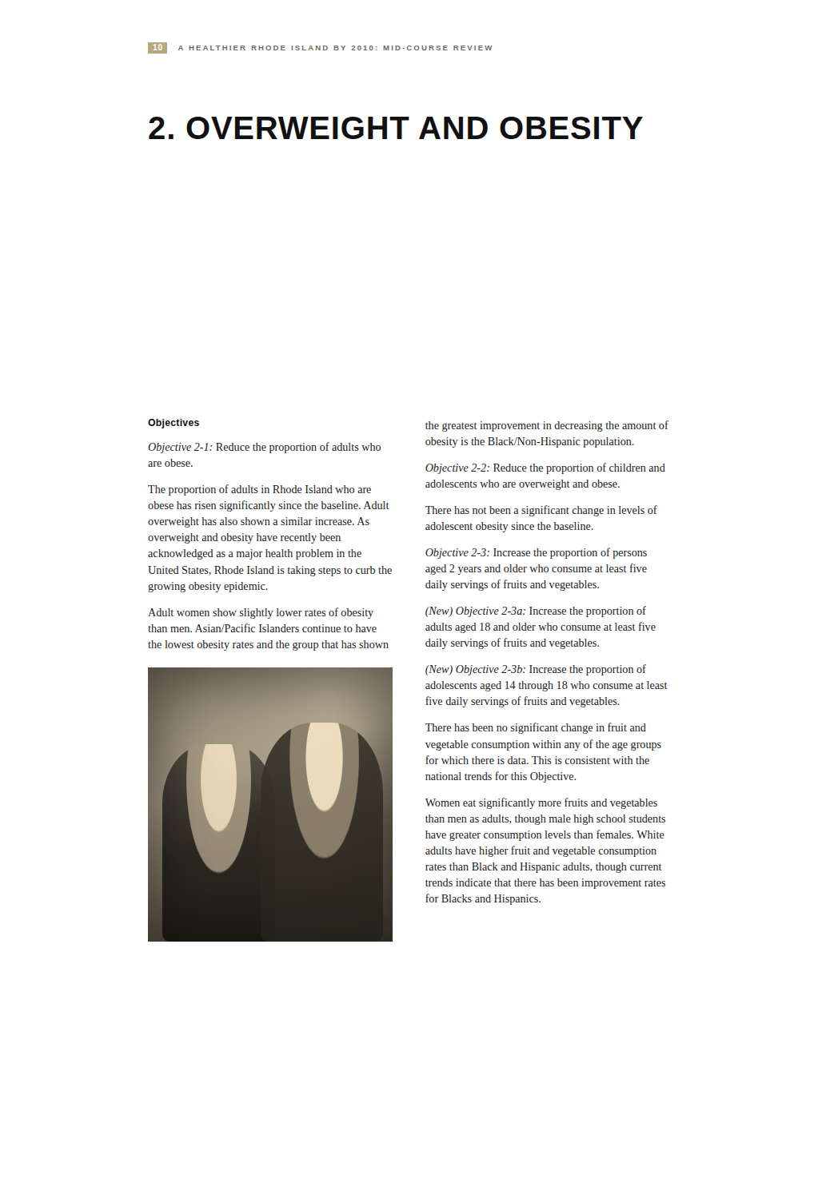10 A Healthier Rhode Island by 2010: Mid-Course Review
2. Overweight and Obesity
Objectives
Objective 2-1: Reduce the proportion of adults who are obese.
The proportion of adults in Rhode Island who are obese has risen significantly since the baseline. Adult overweight has also shown a similar increase. As overweight and obesity have recently been acknowledged as a major health problem in the United States, Rhode Island is taking steps to curb the growing obesity epidemic.
Adult women show slightly lower rates of obesity than men. Asian/Pacific Islanders continue to have the lowest obesity rates and the group that has shown
the greatest improvement in decreasing the amount of obesity is the Black/Non-Hispanic population.
Objective 2-2: Reduce the proportion of children and adolescents who are overweight and obese.
There has not been a significant change in levels of adolescent obesity since the baseline.
Objective 2-3: Increase the proportion of persons aged 2 years and older who consume at least five daily servings of fruits and vegetables.
(New) Objective 2-3a: Increase the proportion of adults aged 18 and older who consume at least five daily servings of fruits and vegetables.
(New) Objective 2-3b: Increase the proportion of adolescents aged 14 through 18 who consume at least five daily servings of fruits and vegetables.
There has been no significant change in fruit and vegetable consumption within any of the age groups for which there is data. This is consistent with the national trends for this Objective.
Women eat significantly more fruits and vegetables than men as adults, though male high school students have greater consumption levels than females. White adults have higher fruit and vegetable consumption rates than Black and Hispanic adults, though current trends indicate that there has been improvement rates for Blacks and Hispanics.